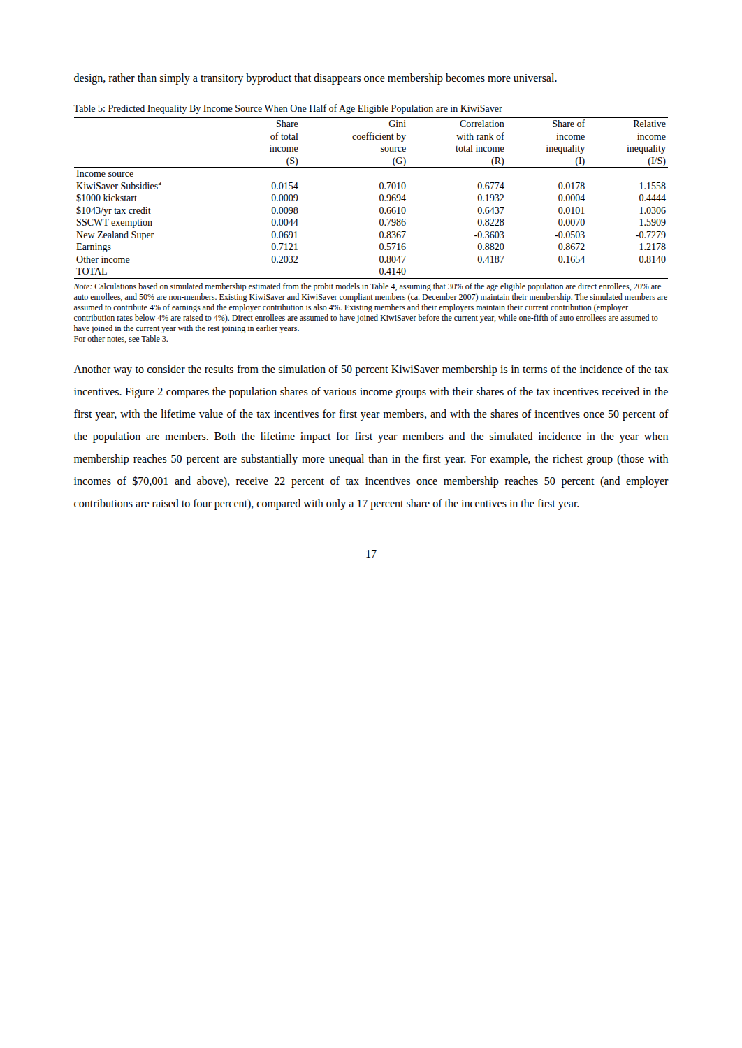design, rather than simply a transitory byproduct that disappears once membership becomes more universal.
Table 5: Predicted Inequality By Income Source When One Half of Age Eligible Population are in KiwiSaver
| | Share | Gini | Correlation | Share of | Relative |
| --- | --- | --- | --- | --- | --- |
| | of total | coefficient by | with rank of | income | income |
| | income | source | total income | inequality | inequality |
| | (S) | (G) | (R) | (I) | (I/S) |
| Income source | | | | | |
| KiwiSaver Subsidies a | 0.0154 | 0.7010 | 0.6774 | 0.0178 | 1.1558 |
| $1000 kickstart | 0.0009 | 0.9694 | 0.1932 | 0.0004 | 0.4444 |
| $1043/yr tax credit | 0.0098 | 0.6610 | 0.6437 | 0.0101 | 1.0306 |
| SSCWT exemption | 0.0044 | 0.7986 | 0.8228 | 0.0070 | 1.5909 |
| New Zealand Super | 0.0691 | 0.8367 | -0.3603 | -0.0503 | -0.7279 |
| Earnings | 0.7121 | 0.5716 | 0.8820 | 0.8672 | 1.2178 |
| Other income | 0.2032 | 0.8047 | 0.4187 | 0.1654 | 0.8140 |
| TOTAL | | 0.4140 | | | |
Note: Calculations based on simulated membership estimated from the probit models in Table 4, assuming that 30% of the age eligible population are direct enrollees, 20% are auto enrollees, and 50% are non-members. Existing KiwiSaver and KiwiSaver compliant members (ca. December 2007) maintain their membership. The simulated members are assumed to contribute 4% of earnings and the employer contribution is also 4%. Existing members and their employers maintain their current contribution (employer contribution rates below 4% are raised to 4%). Direct enrollees are assumed to have joined KiwiSaver before the current year, while one-fifth of auto enrollees are assumed to have joined in the current year with the rest joining in earlier years.
For other notes, see Table 3.
Another way to consider the results from the simulation of 50 percent KiwiSaver membership is in terms of the incidence of the tax incentives. Figure 2 compares the population shares of various income groups with their shares of the tax incentives received in the first year, with the lifetime value of the tax incentives for first year members, and with the shares of incentives once 50 percent of the population are members. Both the lifetime impact for first year members and the simulated incidence in the year when membership reaches 50 percent are substantially more unequal than in the first year. For example, the richest group (those with incomes of $70,001 and above), receive 22 percent of tax incentives once membership reaches 50 percent (and employer contributions are raised to four percent), compared with only a 17 percent share of the incentives in the first year.
17